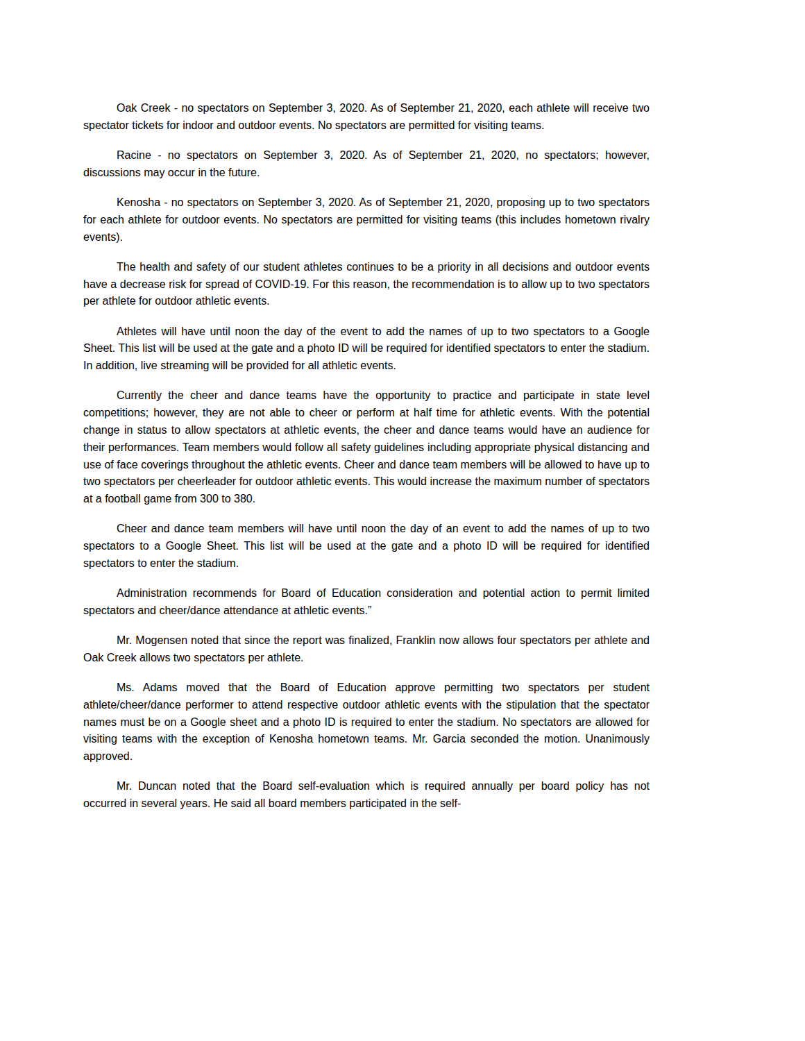Oak Creek - no spectators on September 3, 2020. As of September 21, 2020, each athlete will receive two spectator tickets for indoor and outdoor events. No spectators are permitted for visiting teams.
Racine - no spectators on September 3, 2020. As of September 21, 2020, no spectators; however, discussions may occur in the future.
Kenosha - no spectators on September 3, 2020. As of September 21, 2020, proposing up to two spectators for each athlete for outdoor events. No spectators are permitted for visiting teams (this includes hometown rivalry events).
The health and safety of our student athletes continues to be a priority in all decisions and outdoor events have a decrease risk for spread of COVID-19. For this reason, the recommendation is to allow up to two spectators per athlete for outdoor athletic events.
Athletes will have until noon the day of the event to add the names of up to two spectators to a Google Sheet. This list will be used at the gate and a photo ID will be required for identified spectators to enter the stadium. In addition, live streaming will be provided for all athletic events.
Currently the cheer and dance teams have the opportunity to practice and participate in state level competitions; however, they are not able to cheer or perform at half time for athletic events. With the potential change in status to allow spectators at athletic events, the cheer and dance teams would have an audience for their performances. Team members would follow all safety guidelines including appropriate physical distancing and use of face coverings throughout the athletic events. Cheer and dance team members will be allowed to have up to two spectators per cheerleader for outdoor athletic events. This would increase the maximum number of spectators at a football game from 300 to 380.
Cheer and dance team members will have until noon the day of an event to add the names of up to two spectators to a Google Sheet. This list will be used at the gate and a photo ID will be required for identified spectators to enter the stadium.
Administration recommends for Board of Education consideration and potential action to permit limited spectators and cheer/dance attendance at athletic events.”
Mr. Mogensen noted that since the report was finalized, Franklin now allows four spectators per athlete and Oak Creek allows two spectators per athlete.
Ms. Adams moved that the Board of Education approve permitting two spectators per student athlete/cheer/dance performer to attend respective outdoor athletic events with the stipulation that the spectator names must be on a Google sheet and a photo ID is required to enter the stadium. No spectators are allowed for visiting teams with the exception of Kenosha hometown teams. Mr. Garcia seconded the motion. Unanimously approved.
Mr. Duncan noted that the Board self-evaluation which is required annually per board policy has not occurred in several years. He said all board members participated in the self-